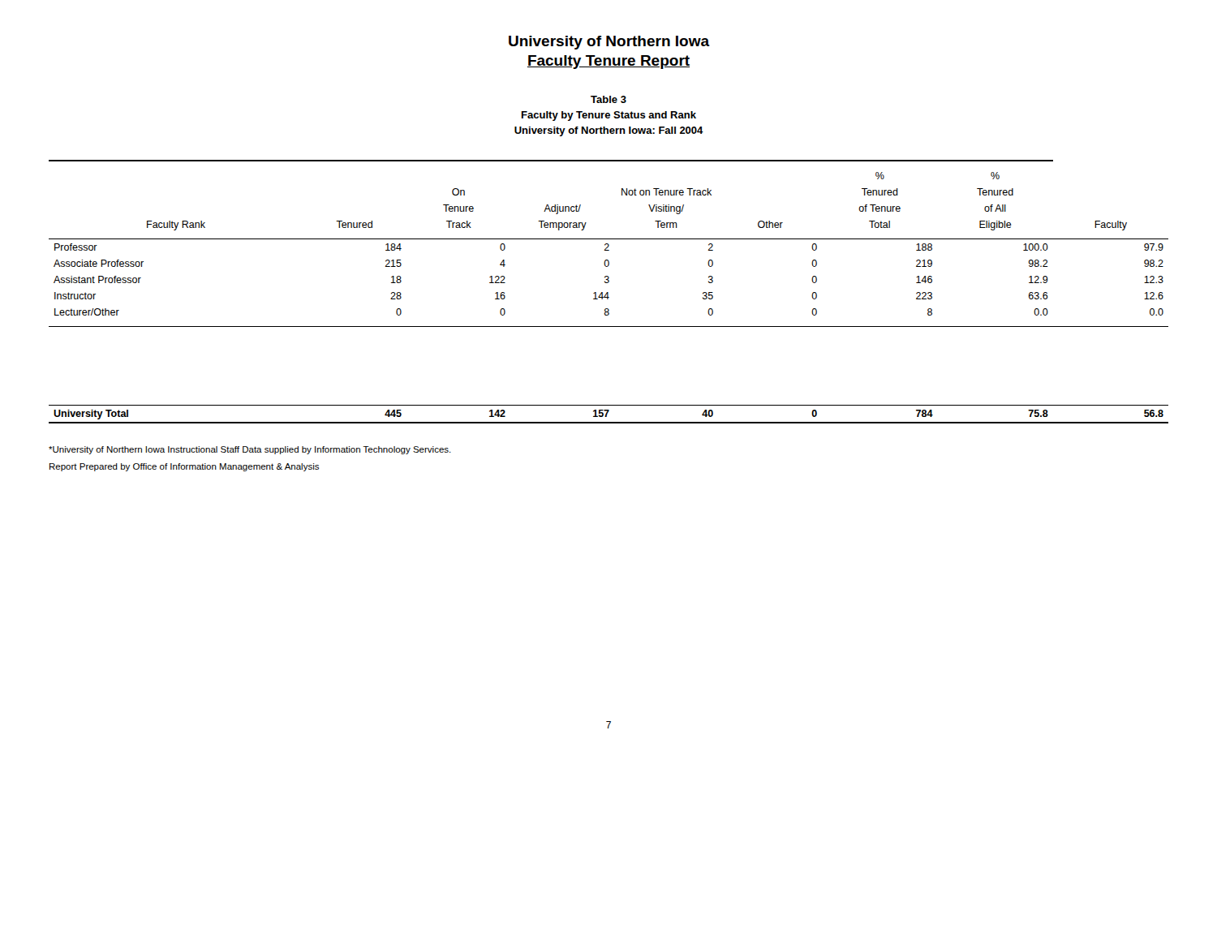University of Northern Iowa
Faculty Tenure Report
Table 3
Faculty by Tenure Status and Rank
University of Northern Iowa: Fall 2004
| | | | | | | % | % |
| | | On | Not on Tenure Track | Tenured | Tenured |
| | | Tenure | Adjunct/ | Visiting/ | | of Tenure | of All |
| Faculty Rank | Tenured | Track | Temporary | Term | Other | Total | Eligible | Faculty |
| Professor | 184 | 0 | 2 | 2 | 0 | 188 | 100.0 | 97.9 |
| Associate Professor | 215 | 4 | 0 | 0 | 0 | 219 | 98.2 | 98.2 |
| Assistant Professor | 18 | 122 | 3 | 3 | 0 | 146 | 12.9 | 12.3 |
| Instructor | 28 | 16 | 144 | 35 | 0 | 223 | 63.6 | 12.6 |
| Lecturer/Other | 0 | 0 | 8 | 0 | 0 | 8 | 0.0 | 0.0 |
| University Total | 445 | 142 | 157 | 40 | 0 | 784 | 75.8 | 56.8 |
*University of Northern Iowa Instructional Staff Data supplied by Information Technology Services.
Report Prepared by Office of Information Management & Analysis
7